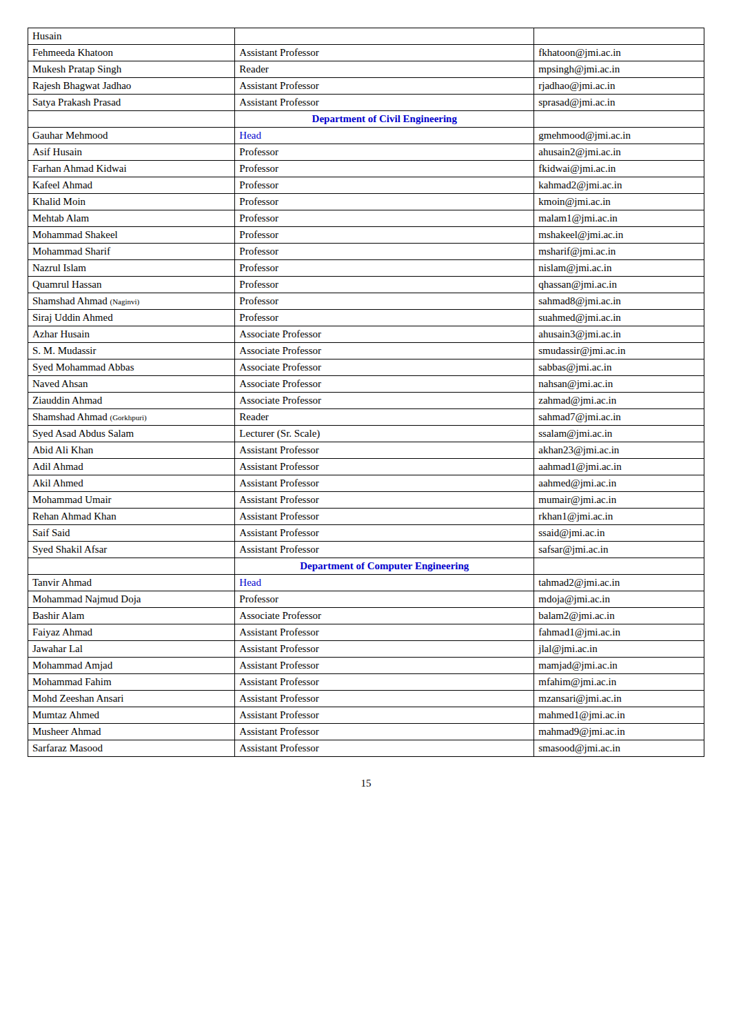| Husain | | |
| Fehmeeda Khatoon | Assistant Professor | fkhatoon@jmi.ac.in |
| Mukesh Pratap Singh | Reader | mpsingh@jmi.ac.in |
| Rajesh Bhagwat Jadhao | Assistant Professor | rjadhao@jmi.ac.in |
| Satya Prakash Prasad | Assistant Professor | sprasad@jmi.ac.in |
| | Department of Civil Engineering | |
| Gauhar Mehmood | Head | gmehmood@jmi.ac.in |
| Asif Husain | Professor | ahusain2@jmi.ac.in |
| Farhan Ahmad Kidwai | Professor | fkidwai@jmi.ac.in |
| Kafeel Ahmad | Professor | kahmad2@jmi.ac.in |
| Khalid Moin | Professor | kmoin@jmi.ac.in |
| Mehtab Alam | Professor | malam1@jmi.ac.in |
| Mohammad Shakeel | Professor | mshakeel@jmi.ac.in |
| Mohammad Sharif | Professor | msharif@jmi.ac.in |
| Nazrul Islam | Professor | nislam@jmi.ac.in |
| Quamrul Hassan | Professor | qhassan@jmi.ac.in |
| Shamshad Ahmad (Naginvi) | Professor | sahmad8@jmi.ac.in |
| Siraj Uddin Ahmed | Professor | suahmed@jmi.ac.in |
| Azhar Husain | Associate Professor | ahusain3@jmi.ac.in |
| S. M. Mudassir | Associate Professor | smudassir@jmi.ac.in |
| Syed Mohammad Abbas | Associate Professor | sabbas@jmi.ac.in |
| Naved Ahsan | Associate Professor | nahsan@jmi.ac.in |
| Ziauddin Ahmad | Associate Professor | zahmad@jmi.ac.in |
| Shamshad Ahmad (Gorkhpuri) | Reader | sahmad7@jmi.ac.in |
| Syed Asad Abdus Salam | Lecturer (Sr. Scale) | ssalam@jmi.ac.in |
| Abid Ali Khan | Assistant Professor | akhan23@jmi.ac.in |
| Adil Ahmad | Assistant Professor | aahmad1@jmi.ac.in |
| Akil Ahmed | Assistant Professor | aahmed@jmi.ac.in |
| Mohammad Umair | Assistant Professor | mumair@jmi.ac.in |
| Rehan Ahmad Khan | Assistant Professor | rkhan1@jmi.ac.in |
| Saif Said | Assistant Professor | ssaid@jmi.ac.in |
| Syed Shakil Afsar | Assistant Professor | safsar@jmi.ac.in |
| | Department of Computer Engineering | |
| Tanvir Ahmad | Head | tahmad2@jmi.ac.in |
| Mohammad Najmud Doja | Professor | mdoja@jmi.ac.in |
| Bashir Alam | Associate Professor | balam2@jmi.ac.in |
| Faiyaz Ahmad | Assistant Professor | fahmad1@jmi.ac.in |
| Jawahar Lal | Assistant Professor | jlal@jmi.ac.in |
| Mohammad Amjad | Assistant Professor | mamjad@jmi.ac.in |
| Mohammad Fahim | Assistant Professor | mfahim@jmi.ac.in |
| Mohd Zeeshan Ansari | Assistant Professor | mzansari@jmi.ac.in |
| Mumtaz Ahmed | Assistant Professor | mahmed1@jmi.ac.in |
| Musheer Ahmad | Assistant Professor | mahmad9@jmi.ac.in |
| Sarfaraz Masood | Assistant Professor | smasood@jmi.ac.in |
15